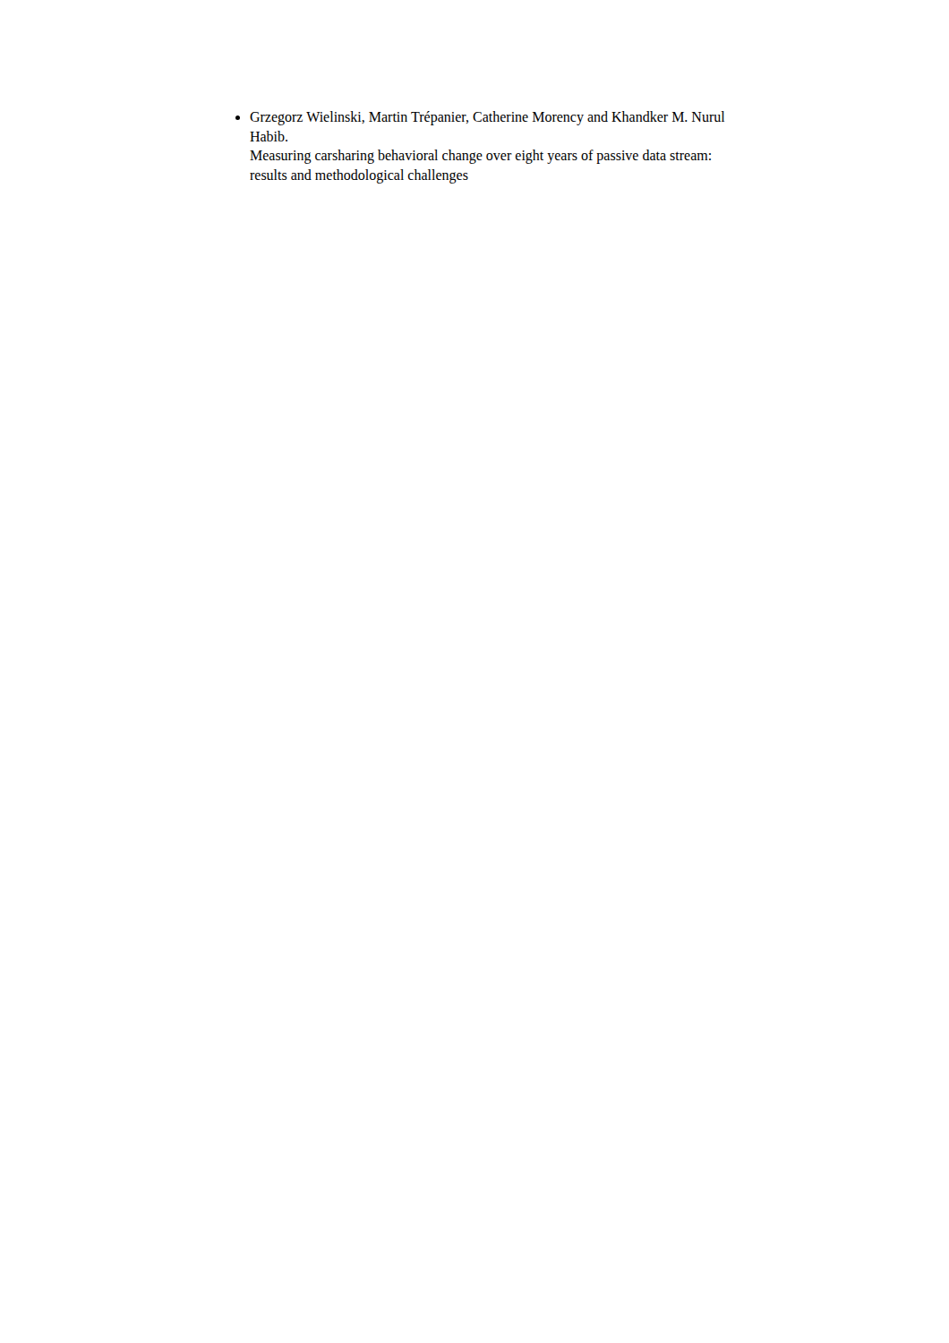Grzegorz Wielinski, Martin Trépanier, Catherine Morency and Khandker M. Nurul Habib.
Measuring carsharing behavioral change over eight years of passive data stream: results and methodological challenges